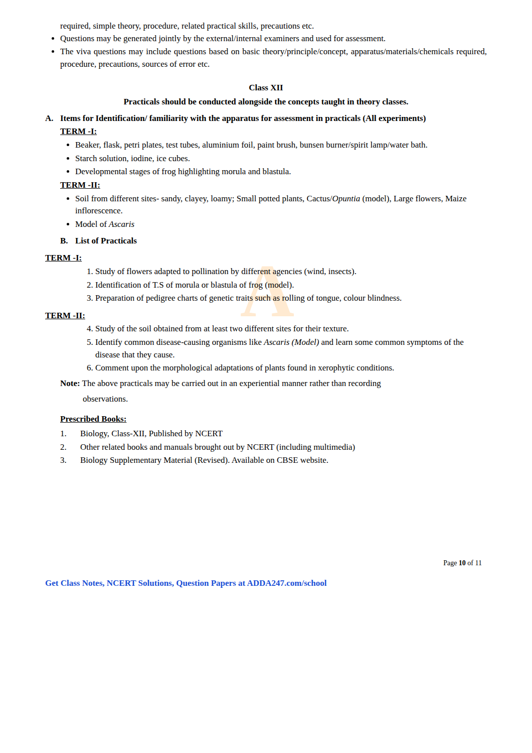A
required, simple theory, procedure, related practical skills, precautions etc.
Questions may be generated jointly by the external/internal examiners and used for assessment.
The viva questions may include questions based on basic theory/principle/concept, apparatus/materials/chemicals required, procedure, precautions, sources of error etc.
Class XII
Practicals should be conducted alongside the concepts taught in theory classes.
A.
Items for Identification/ familiarity with the apparatus for assessment in practicals (All experiments)
TERM -I:
Beaker, flask, petri plates, test tubes, aluminium foil, paint brush, bunsen burner/spirit lamp/water bath.
Starch solution, iodine, ice cubes.
Developmental stages of frog highlighting morula and blastula.
TERM -II:
Soil from different sites- sandy, clayey, loamy; Small potted plants, Cactus/Opuntia (model), Large flowers, Maize inflorescence.
Model of Ascaris
B.
List of Practicals
TERM -I:
Study of flowers adapted to pollination by different agencies (wind, insects).
Identification of T.S of morula or blastula of frog (model).
Preparation of pedigree charts of genetic traits such as rolling of tongue, colour blindness.
TERM -II:
Study of the soil obtained from at least two different sites for their texture.
Identify common disease-causing organisms like Ascaris (Model) and learn some common symptoms of the disease that they cause.
Comment upon the morphological adaptations of plants found in xerophytic conditions.
Note: The above practicals may be carried out in an experiential manner rather than recording
observations.
Prescribed Books:
| 1. | Biology, Class-XII, Published by NCERT |
| 2. | Other related books and manuals brought out by NCERT (including multimedia) |
| 3. | Biology Supplementary Material (Revised). Available on CBSE website. |
Page 10 of 11
Get Class Notes, NCERT Solutions, Question Papers at ADDA247.com/school